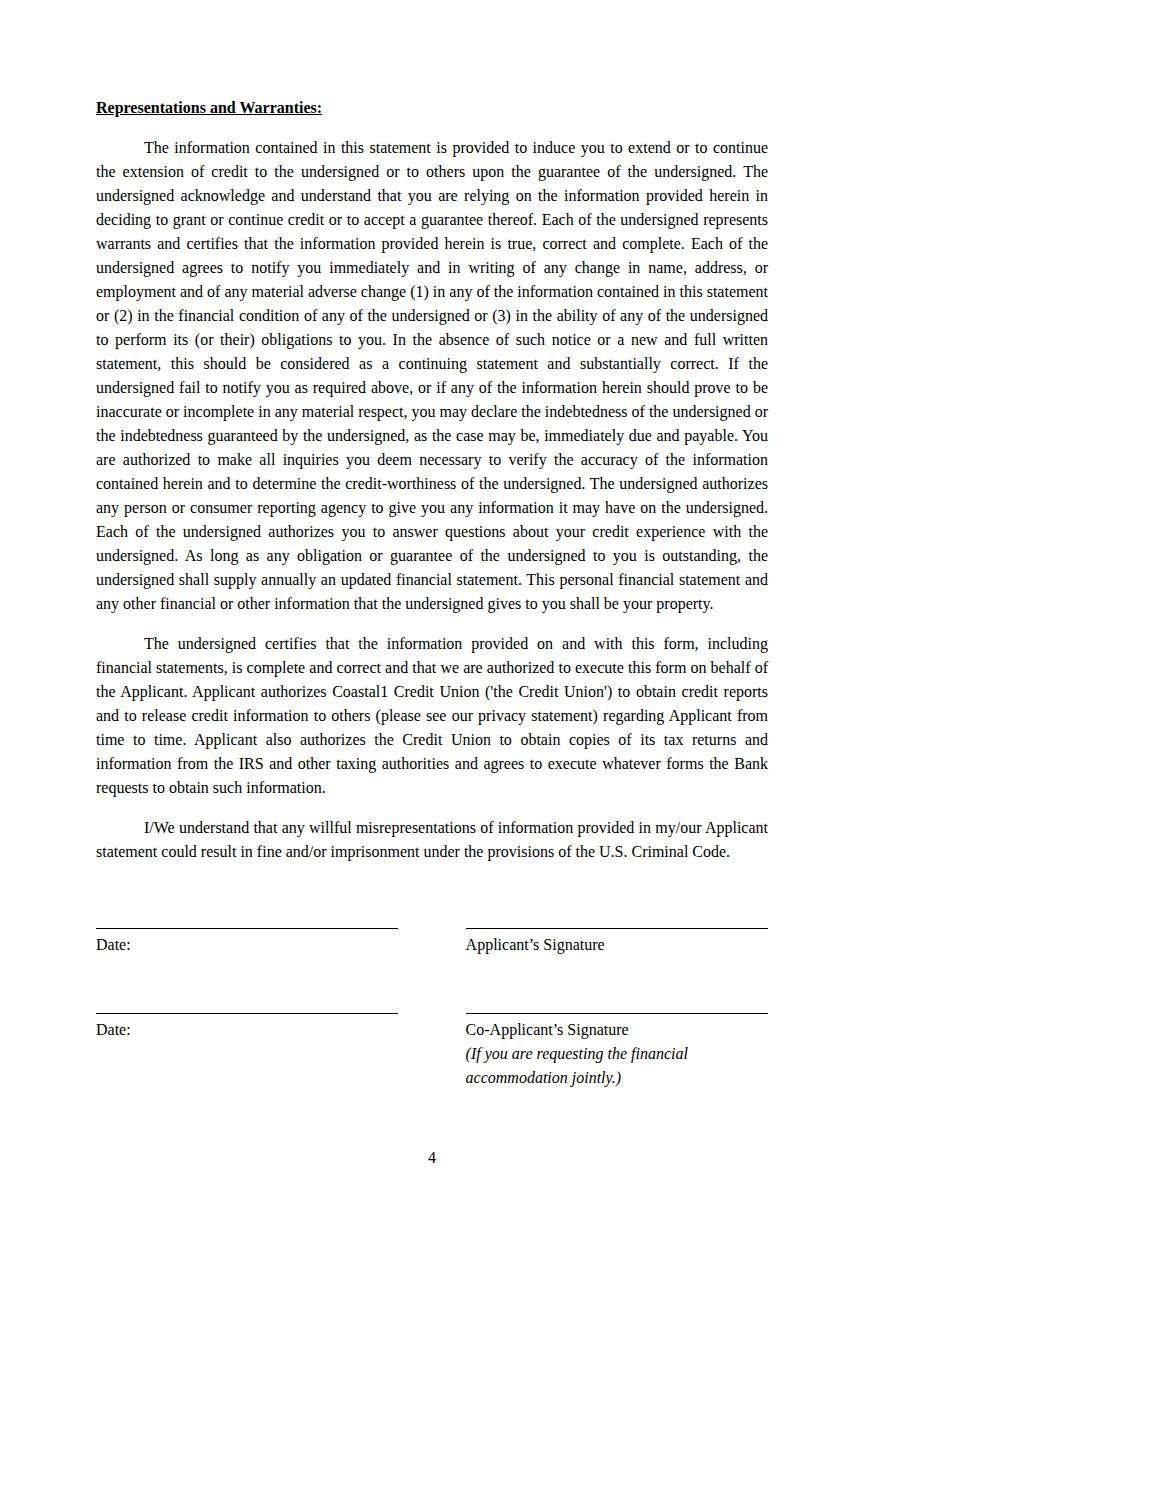Representations and Warranties:
The information contained in this statement is provided to induce you to extend or to continue the extension of credit to the undersigned or to others upon the guarantee of the undersigned. The undersigned acknowledge and understand that you are relying on the information provided herein in deciding to grant or continue credit or to accept a guarantee thereof. Each of the undersigned represents warrants and certifies that the information provided herein is true, correct and complete. Each of the undersigned agrees to notify you immediately and in writing of any change in name, address, or employment and of any material adverse change (1) in any of the information contained in this statement or (2) in the financial condition of any of the undersigned or (3) in the ability of any of the undersigned to perform its (or their) obligations to you. In the absence of such notice or a new and full written statement, this should be considered as a continuing statement and substantially correct. If the undersigned fail to notify you as required above, or if any of the information herein should prove to be inaccurate or incomplete in any material respect, you may declare the indebtedness of the undersigned or the indebtedness guaranteed by the undersigned, as the case may be, immediately due and payable. You are authorized to make all inquiries you deem necessary to verify the accuracy of the information contained herein and to determine the credit-worthiness of the undersigned. The undersigned authorizes any person or consumer reporting agency to give you any information it may have on the undersigned. Each of the undersigned authorizes you to answer questions about your credit experience with the undersigned. As long as any obligation or guarantee of the undersigned to you is outstanding, the undersigned shall supply annually an updated financial statement. This personal financial statement and any other financial or other information that the undersigned gives to you shall be your property.
The undersigned certifies that the information provided on and with this form, including financial statements, is complete and correct and that we are authorized to execute this form on behalf of the Applicant. Applicant authorizes Coastal1 Credit Union ('the Credit Union') to obtain credit reports and to release credit information to others (please see our privacy statement) regarding Applicant from time to time. Applicant also authorizes the Credit Union to obtain copies of its tax returns and information from the IRS and other taxing authorities and agrees to execute whatever forms the Bank requests to obtain such information.
I/We understand that any willful misrepresentations of information provided in my/our Applicant statement could result in fine and/or imprisonment under the provisions of the U.S. Criminal Code.
| Date: | | Applicant’s Signature |
| Date: | | Co-Applicant’s Signature (If you are requesting the financial accommodation jointly.) |
4